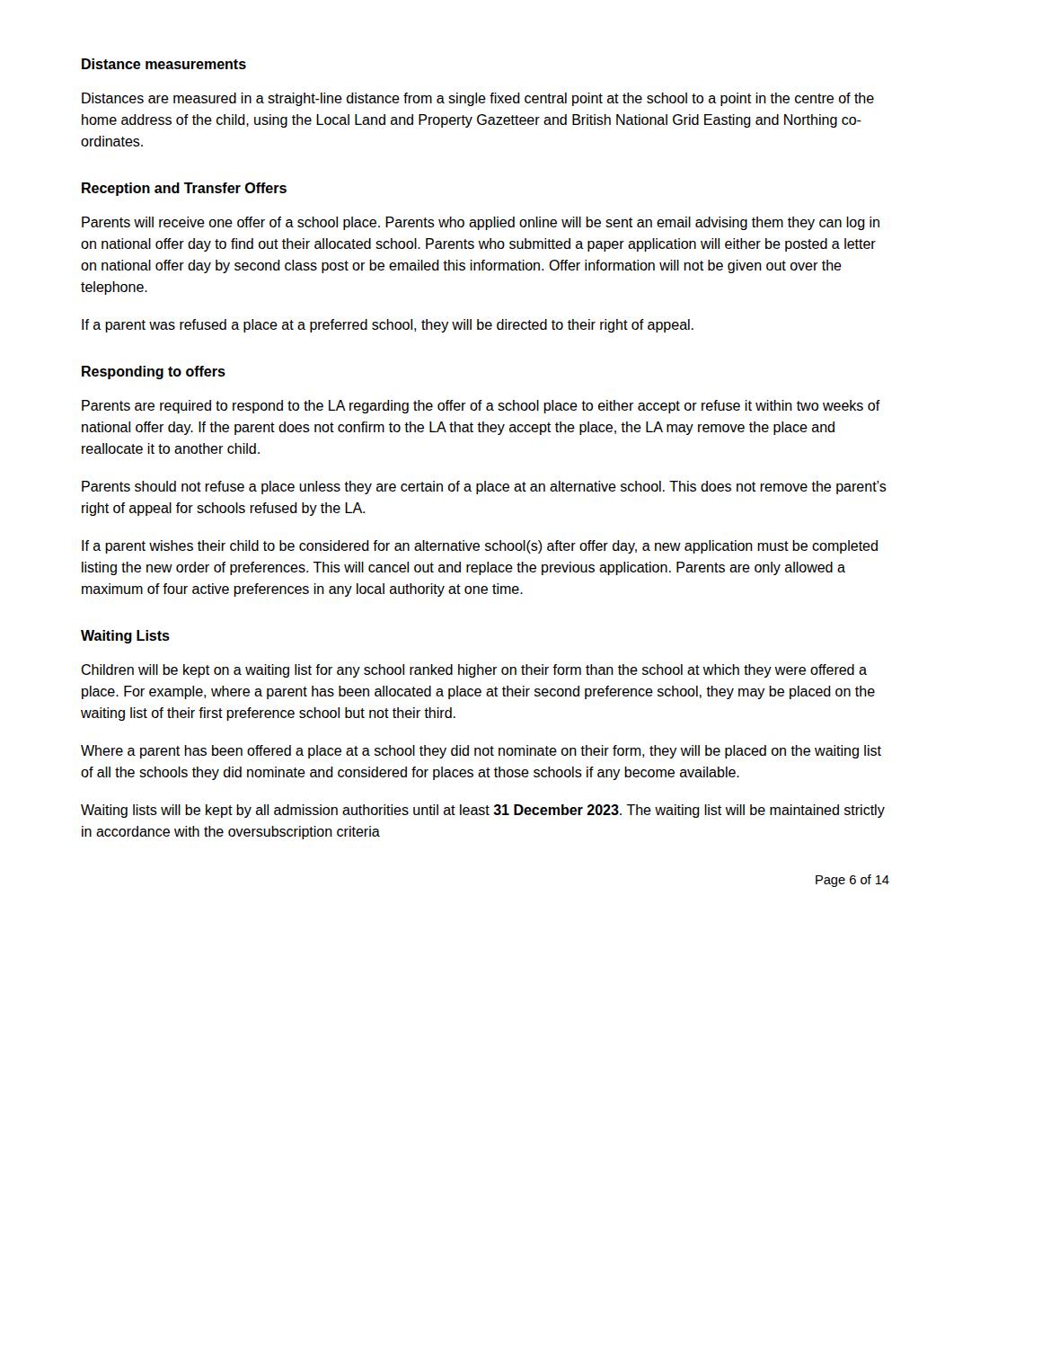Distance measurements
Distances are measured in a straight-line distance from a single fixed central point at the school to a point in the centre of the home address of the child, using the Local Land and Property Gazetteer and British National Grid Easting and Northing co-ordinates.
Reception and Transfer Offers
Parents will receive one offer of a school place. Parents who applied online will be sent an email advising them they can log in on national offer day to find out their allocated school. Parents who submitted a paper application will either be posted a letter on national offer day by second class post or be emailed this information. Offer information will not be given out over the telephone.
If a parent was refused a place at a preferred school, they will be directed to their right of appeal.
Responding to offers
Parents are required to respond to the LA regarding the offer of a school place to either accept or refuse it within two weeks of national offer day. If the parent does not confirm to the LA that they accept the place, the LA may remove the place and reallocate it to another child.
Parents should not refuse a place unless they are certain of a place at an alternative school. This does not remove the parent’s right of appeal for schools refused by the LA.
If a parent wishes their child to be considered for an alternative school(s) after offer day, a new application must be completed listing the new order of preferences. This will cancel out and replace the previous application. Parents are only allowed a maximum of four active preferences in any local authority at one time.
Waiting Lists
Children will be kept on a waiting list for any school ranked higher on their form than the school at which they were offered a place. For example, where a parent has been allocated a place at their second preference school, they may be placed on the waiting list of their first preference school but not their third.
Where a parent has been offered a place at a school they did not nominate on their form, they will be placed on the waiting list of all the schools they did nominate and considered for places at those schools if any become available.
Waiting lists will be kept by all admission authorities until at least 31 December 2023. The waiting list will be maintained strictly in accordance with the oversubscription criteria
Page 6 of 14